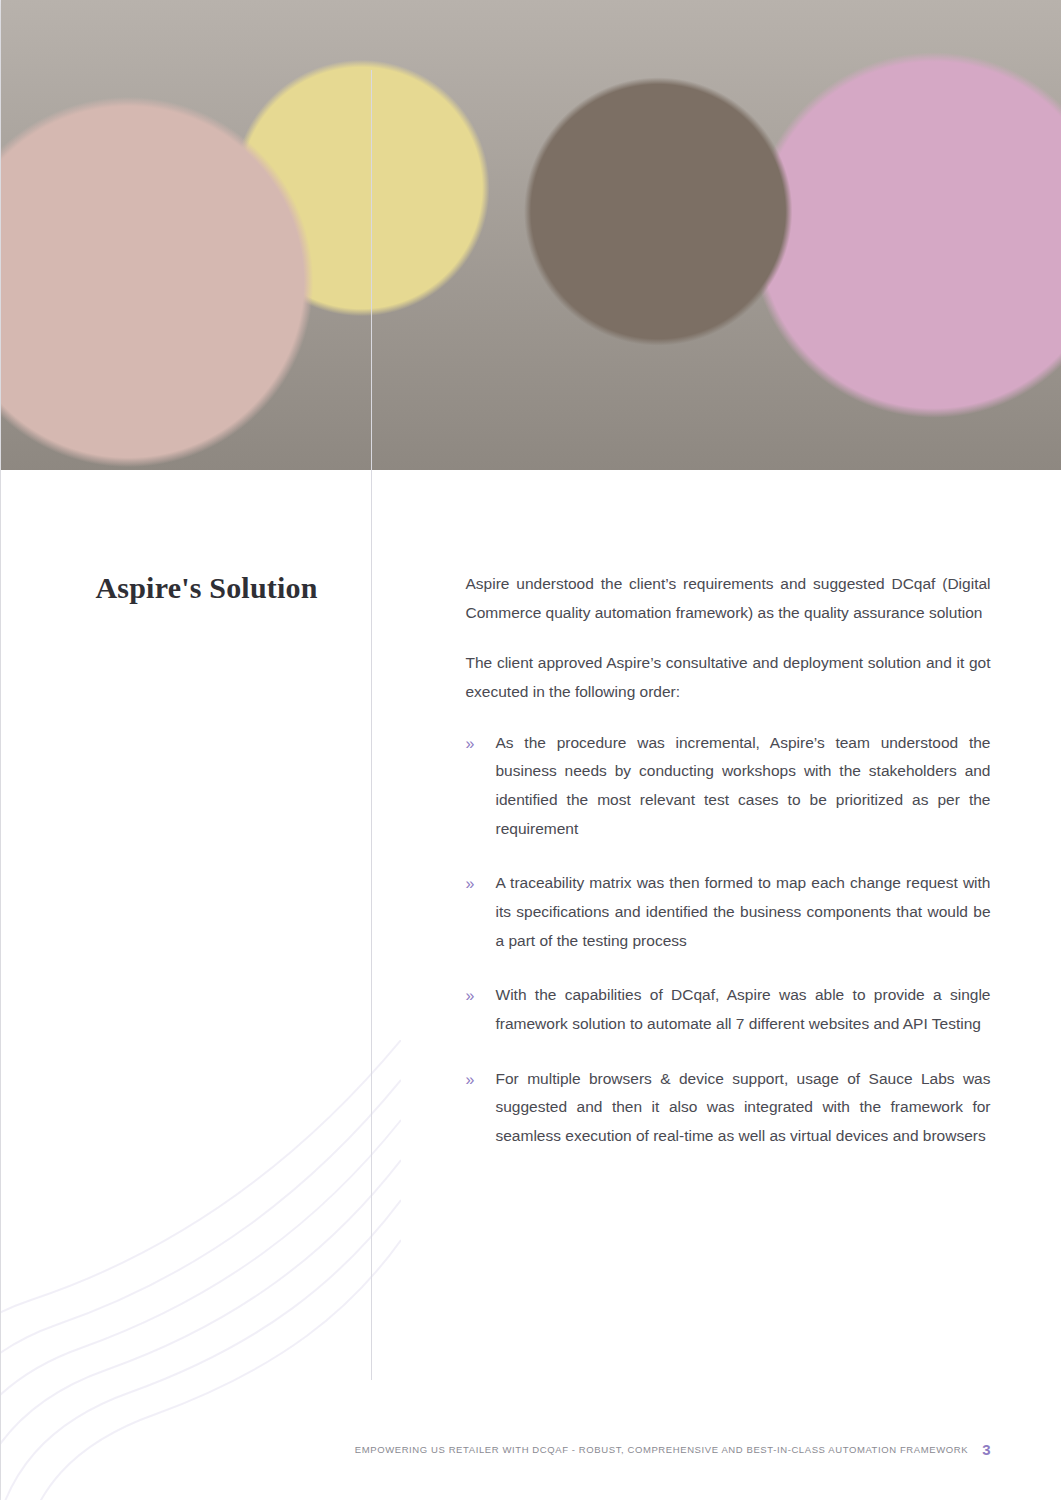Aspire's Solution
Aspire understood the client’s requirements and suggested DCqaf (Digital Commerce quality automation framework) as the quality assurance solution
The client approved Aspire’s consultative and deployment solution and it got executed in the following order:
As the procedure was incremental, Aspire’s team understood the business needs by conducting workshops with the stakeholders and identified the most relevant test cases to be prioritized as per the requirement
A traceability matrix was then formed to map each change request with its specifications and identified the business components that would be a part of the testing process
With the capabilities of DCqaf, Aspire was able to provide a single framework solution to automate all 7 different websites and API Testing
For multiple browsers & device support, usage of Sauce Labs was suggested and then it also was integrated with the framework for seamless execution of real-time as well as virtual devices and browsers
Empowering US Retailer with DCqaf - Robust, Comprehensive and Best-in-Class Automation Framework 3